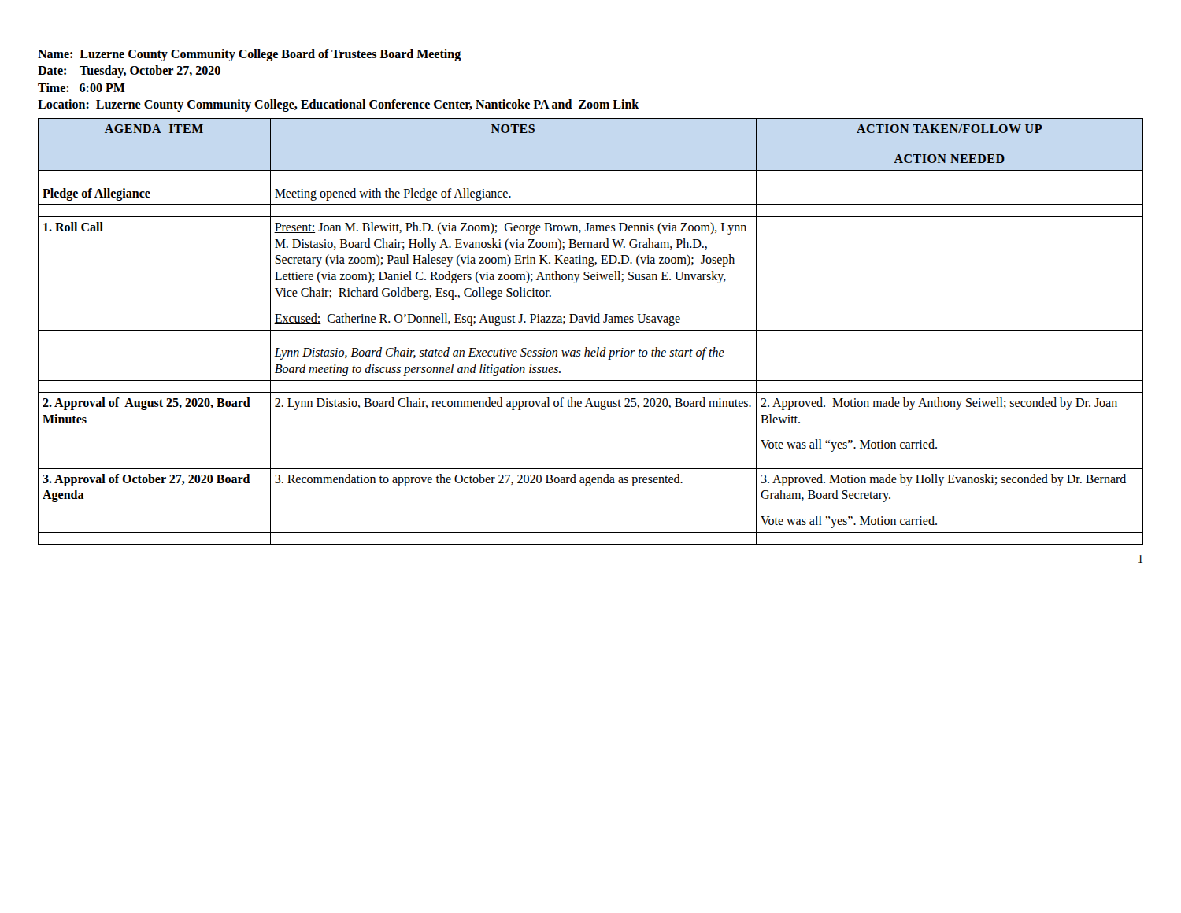Name: Luzerne County Community College Board of Trustees Board Meeting
Date: Tuesday, October 27, 2020
Time: 6:00 PM
Location: Luzerne County Community College, Educational Conference Center, Nanticoke PA and Zoom Link
| AGENDA ITEM | NOTES | ACTION TAKEN/FOLLOW UP ACTION NEEDED |
| --- | --- | --- |
| Pledge of Allegiance | Meeting opened with the Pledge of Allegiance. | |
| 1. Roll Call | Present: Joan M. Blewitt, Ph.D. (via Zoom); George Brown, James Dennis (via Zoom), Lynn M. Distasio, Board Chair; Holly A. Evanoski (via Zoom); Bernard W. Graham, Ph.D., Secretary (via zoom); Paul Halesey (via zoom) Erin K. Keating, ED.D. (via zoom); Joseph Lettiere (via zoom); Daniel C. Rodgers (via zoom); Anthony Seiwell; Susan E. Unvarsky, Vice Chair; Richard Goldberg, Esq., College Solicitor. Excused: Catherine R. O’Donnell, Esq; August J. Piazza; David James Usavage | |
| | Lynn Distasio, Board Chair, stated an Executive Session was held prior to the start of the Board meeting to discuss personnel and litigation issues. | |
| 2. Approval of August 25, 2020, Board Minutes | 2. Lynn Distasio, Board Chair, recommended approval of the August 25, 2020, Board minutes. | 2. Approved. Motion made by Anthony Seiwell; seconded by Dr. Joan Blewitt. Vote was all “yes”. Motion carried. |
| 3. Approval of October 27, 2020 Board Agenda | 3. Recommendation to approve the October 27, 2020 Board agenda as presented. | 3. Approved. Motion made by Holly Evanoski; seconded by Dr. Bernard Graham, Board Secretary. Vote was all ”yes”. Motion carried. |
1